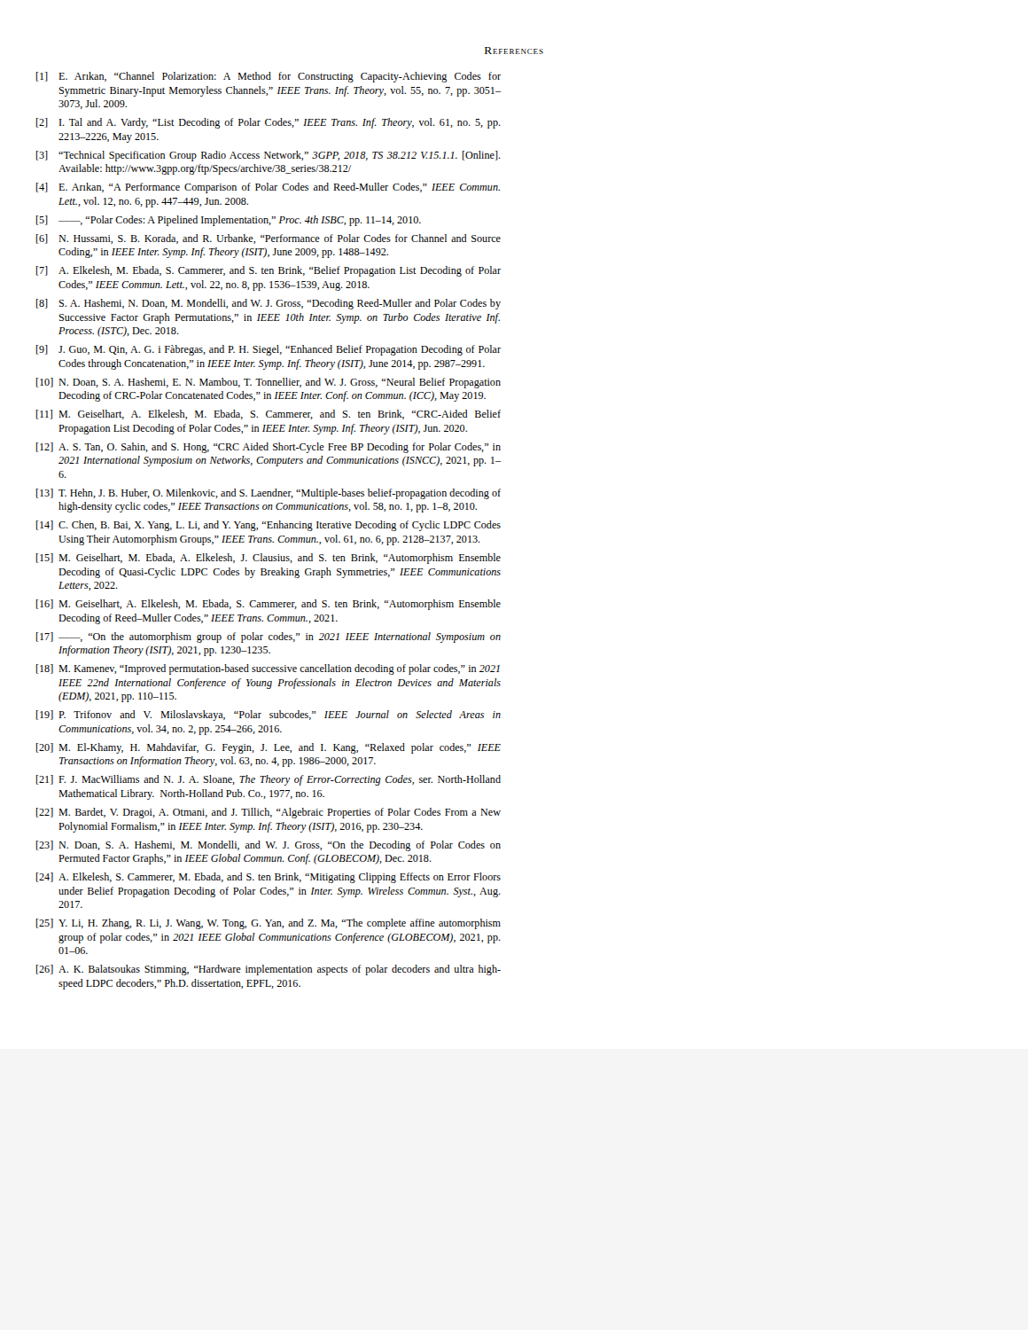References
[1] E. Arıkan, “Channel Polarization: A Method for Constructing Capacity-Achieving Codes for Symmetric Binary-Input Memoryless Channels,” IEEE Trans. Inf. Theory, vol. 55, no. 7, pp. 3051–3073, Jul. 2009.
[2] I. Tal and A. Vardy, “List Decoding of Polar Codes,” IEEE Trans. Inf. Theory, vol. 61, no. 5, pp. 2213–2226, May 2015.
[3]“Technical Specification Group Radio Access Network,” 3GPP, 2018, TS 38.212 V.15.1.1. [Online]. Available: http://www.3gpp.org/ftp/Specs/archive/38_series/38.212/
[4] E. Arıkan, “A Performance Comparison of Polar Codes and Reed-Muller Codes,” IEEE Commun. Lett., vol. 12, no. 6, pp. 447–449, Jun. 2008.
[5]——, “Polar Codes: A Pipelined Implementation,” Proc. 4th ISBC, pp. 11–14, 2010.
[6] N. Hussami, S. B. Korada, and R. Urbanke, “Performance of Polar Codes for Channel and Source Coding,” in IEEE Inter. Symp. Inf. Theory (ISIT), June 2009, pp. 1488–1492.
[7] A. Elkelesh, M. Ebada, S. Cammerer, and S. ten Brink, “Belief Propagation List Decoding of Polar Codes,” IEEE Commun. Lett., vol. 22, no. 8, pp. 1536–1539, Aug. 2018.
[8] S. A. Hashemi, N. Doan, M. Mondelli, and W. J. Gross, “Decoding Reed-Muller and Polar Codes by Successive Factor Graph Permutations,” in IEEE 10th Inter. Symp. on Turbo Codes Iterative Inf. Process. (ISTC), Dec. 2018.
[9] J. Guo, M. Qin, A. G. i Fàbregas, and P. H. Siegel, “Enhanced Belief Propagation Decoding of Polar Codes through Concatenation,” in IEEE Inter. Symp. Inf. Theory (ISIT), June 2014, pp. 2987–2991.
[10] N. Doan, S. A. Hashemi, E. N. Mambou, T. Tonnellier, and W. J. Gross, “Neural Belief Propagation Decoding of CRC-Polar Concatenated Codes,” in IEEE Inter. Conf. on Commun. (ICC), May 2019.
[11] M. Geiselhart, A. Elkelesh, M. Ebada, S. Cammerer, and S. ten Brink, “CRC-Aided Belief Propagation List Decoding of Polar Codes,” in IEEE Inter. Symp. Inf. Theory (ISIT), Jun. 2020.
[12] A. S. Tan, O. Sahin, and S. Hong, “CRC Aided Short-Cycle Free BP Decoding for Polar Codes,” in 2021 International Symposium on Networks, Computers and Communications (ISNCC), 2021, pp. 1–6.
[13] T. Hehn, J. B. Huber, O. Milenkovic, and S. Laendner, “Multiple-bases belief-propagation decoding of high-density cyclic codes,” IEEE Transactions on Communications, vol. 58, no. 1, pp. 1–8, 2010.
[14] C. Chen, B. Bai, X. Yang, L. Li, and Y. Yang, “Enhancing Iterative Decoding of Cyclic LDPC Codes Using Their Automorphism Groups,” IEEE Trans. Commun., vol. 61, no. 6, pp. 2128–2137, 2013.
[15] M. Geiselhart, M. Ebada, A. Elkelesh, J. Clausius, and S. ten Brink, “Automorphism Ensemble Decoding of Quasi-Cyclic LDPC Codes by Breaking Graph Symmetries,” IEEE Communications Letters, 2022.
[16] M. Geiselhart, A. Elkelesh, M. Ebada, S. Cammerer, and S. ten Brink, “Automorphism Ensemble Decoding of Reed–Muller Codes,” IEEE Trans. Commun., 2021.
[17]——, “On the automorphism group of polar codes,” in 2021 IEEE International Symposium on Information Theory (ISIT), 2021, pp. 1230–1235.
[18] M. Kamenev, “Improved permutation-based successive cancellation decoding of polar codes,” in 2021 IEEE 22nd International Conference of Young Professionals in Electron Devices and Materials (EDM), 2021, pp. 110–115.
[19] P. Trifonov and V. Miloslavskaya, “Polar subcodes,” IEEE Journal on Selected Areas in Communications, vol. 34, no. 2, pp. 254–266, 2016.
[20] M. El-Khamy, H. Mahdavifar, G. Feygin, J. Lee, and I. Kang, “Relaxed polar codes,” IEEE Transactions on Information Theory, vol. 63, no. 4, pp. 1986–2000, 2017.
[21] F. J. MacWilliams and N. J. A. Sloane, The Theory of Error-Correcting Codes, ser. North-Holland Mathematical Library. North-Holland Pub. Co., 1977, no. 16.
[22] M. Bardet, V. Dragoi, A. Otmani, and J. Tillich, “Algebraic Properties of Polar Codes From a New Polynomial Formalism,” in IEEE Inter. Symp. Inf. Theory (ISIT), 2016, pp. 230–234.
[23] N. Doan, S. A. Hashemi, M. Mondelli, and W. J. Gross, “On the Decoding of Polar Codes on Permuted Factor Graphs,” in IEEE Global Commun. Conf. (GLOBECOM), Dec. 2018.
[24] A. Elkelesh, S. Cammerer, M. Ebada, and S. ten Brink, “Mitigating Clipping Effects on Error Floors under Belief Propagation Decoding of Polar Codes,” in Inter. Symp. Wireless Commun. Syst., Aug. 2017.
[25] Y. Li, H. Zhang, R. Li, J. Wang, W. Tong, G. Yan, and Z. Ma, “The complete affine automorphism group of polar codes,” in 2021 IEEE Global Communications Conference (GLOBECOM), 2021, pp. 01–06.
[26] A. K. Balatsoukas Stimming, “Hardware implementation aspects of polar decoders and ultra high-speed LDPC decoders,” Ph.D. dissertation, EPFL, 2016.